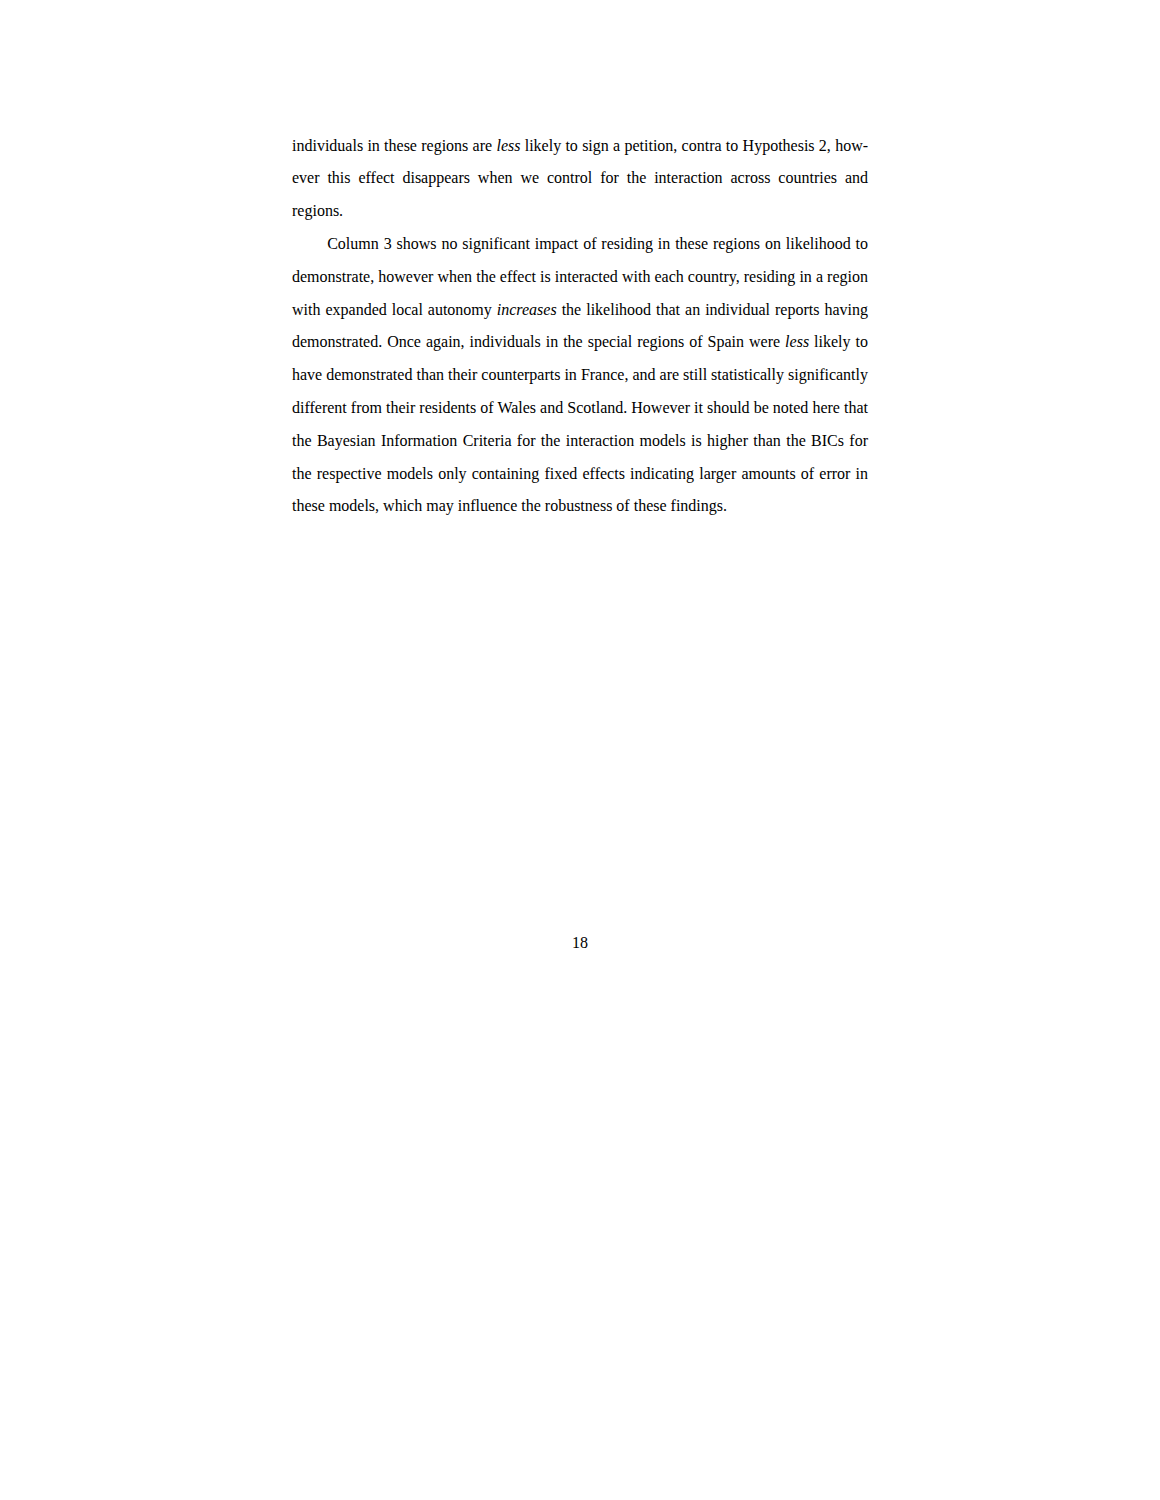individuals in these regions are less likely to sign a petition, contra to Hypothesis 2, however this effect disappears when we control for the interaction across countries and regions.
Column 3 shows no significant impact of residing in these regions on likelihood to demonstrate, however when the effect is interacted with each country, residing in a region with expanded local autonomy increases the likelihood that an individual reports having demonstrated. Once again, individuals in the special regions of Spain were less likely to have demonstrated than their counterparts in France, and are still statistically significantly different from their residents of Wales and Scotland. However it should be noted here that the Bayesian Information Criteria for the interaction models is higher than the BICs for the respective models only containing fixed effects indicating larger amounts of error in these models, which may influence the robustness of these findings.
18